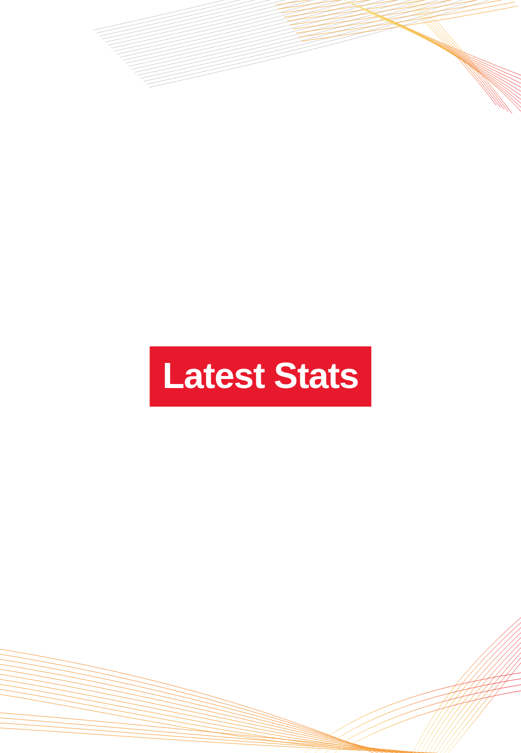Latest Stats